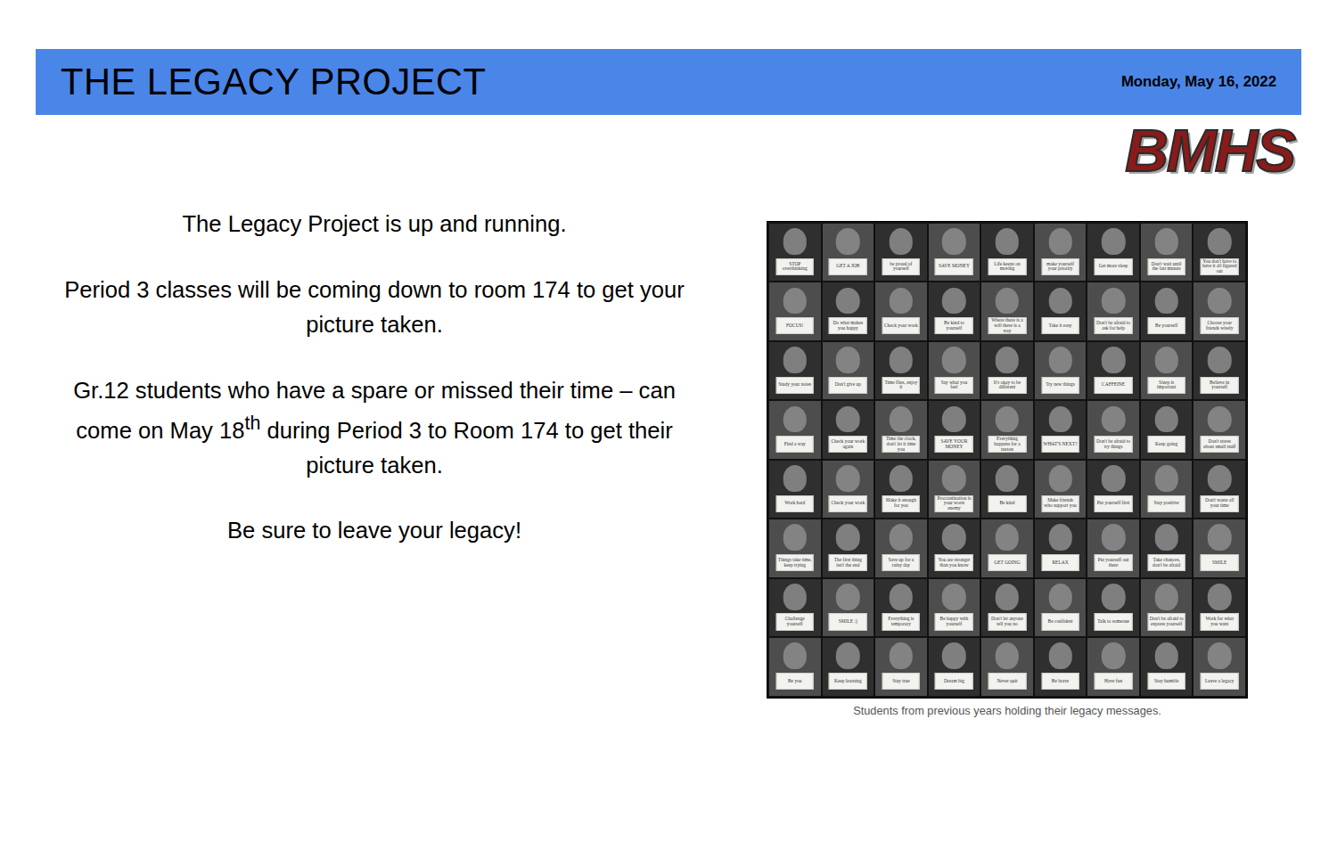THE LEGACY PROJECT
Monday, May 16, 2022
BMHS
The Legacy Project is up and running.
Period 3 classes will be coming down to room 174 to get your picture taken.
Gr.12 students who have a spare or missed their time – can come on May 18th during Period 3 to Room 174 to get their picture taken.
Be sure to leave your legacy!
STOP overthinking
GET A JOB
be proud of yourself
SAVE MONEY
Life keeps on moving
make yourself your priority
Get more sleep
Don't wait until the last minute
You don't have to have it all figured out
FOCUS!
Do what makes you happy
Check your work
Be kind to yourself
Where there is a will there is a way
Take it easy
Don't be afraid to ask for help
Be yourself
Choose your friends wisely
Study your notes
Don't give up
Time flies, enjoy it
Say what you feel
It's okay to be different
Try new things
CAFFEINE
Sleep is important
Believe in yourself
Find a way
Check your work again
Time the clock, don't let it time you
SAVE YOUR MONEY
Everything happens for a reason
WHAT'S NEXT?
Don't be afraid to try things
Keep going
Don't stress about small stuff
Work hard
Check your work
Make it enough for you
Procrastination is your worst enemy
Be kind
Make friends who support you
Put yourself first
Stay positive
Don't waste all your time
Things take time, keep trying
The first thing isn't the end
Save up for a rainy day
You are stronger than you know
GET GOING
RELAX
Put yourself out there
Take chances, don't be afraid
SMILE
Challenge yourself
SMILE :)
Everything is temporary
Be happy with yourself
Don't let anyone tell you no
Be confident
Talk to someone
Don't be afraid to express yourself
Work for what you want
Be you
Keep learning
Stay true
Dream big
Never quit
Be brave
Have fun
Stay humble
Leave a legacy
Students from previous years holding their legacy messages.